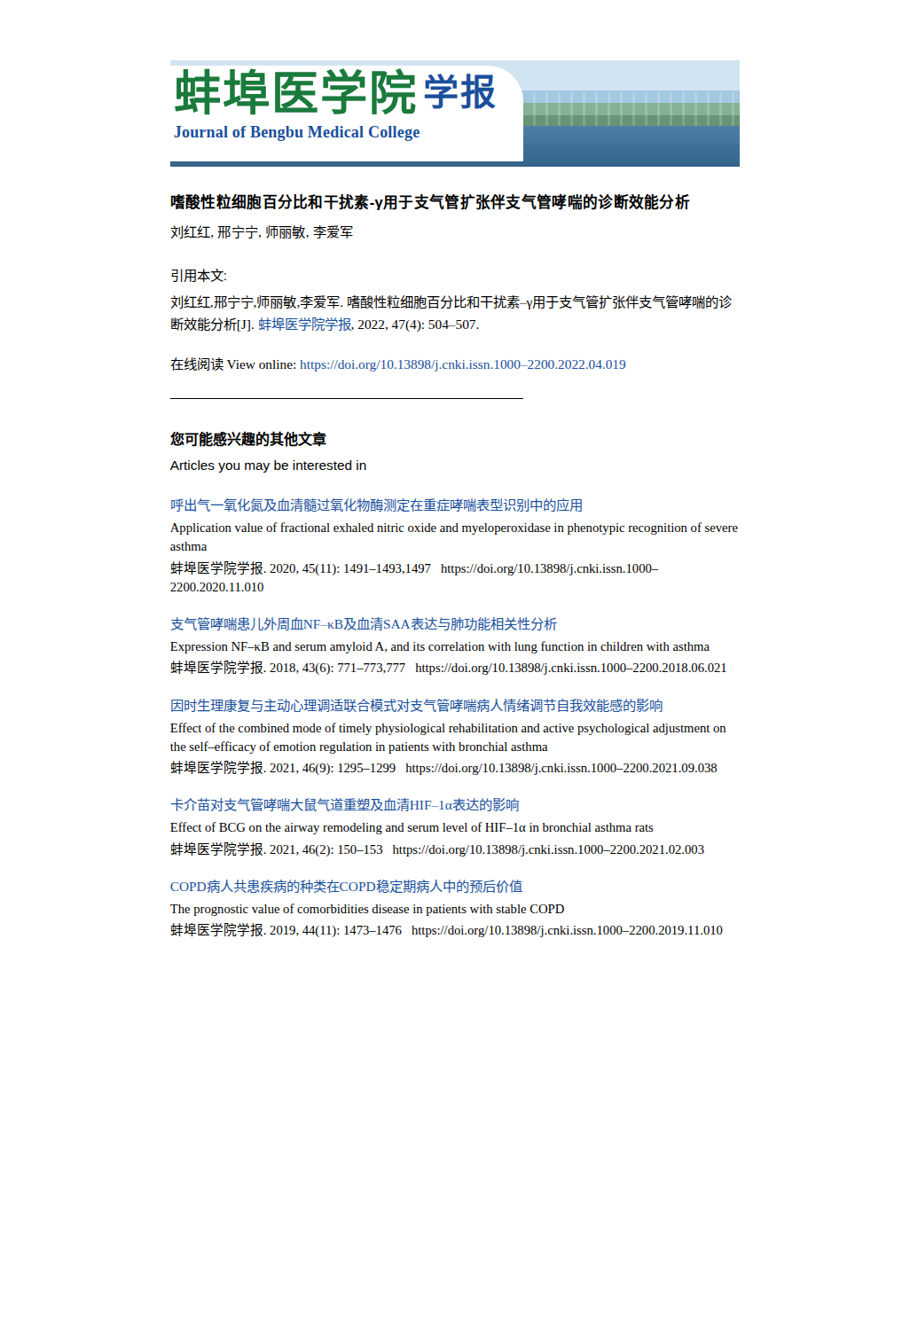蚌埠医学院学报
Journal of Bengbu Medical College
嗜酸性粒细胞百分比和干扰素-γ用于支气管扩张伴支气管哮喘的诊断效能分析
刘红红, 邢宁宁, 师丽敏, 李爱军
引用本文:
刘红红,邢宁宁,师丽敏,李爱军. 嗜酸性粒细胞百分比和干扰素–γ用于支气管扩张伴支气管哮喘的诊断效能分析[J]. 蚌埠医学院学报, 2022, 47(4): 504–507.
在线阅读 View online: https://doi.org/10.13898/j.cnki.issn.1000–2200.2022.04.019
您可能感兴趣的其他文章
Articles you may be interested in
呼出气一氧化氮及血清髓过氧化物酶测定在重症哮喘表型识别中的应用
Application value of fractional exhaled nitric oxide and myeloperoxidase in phenotypic recognition of severe asthma
蚌埠医学院学报. 2020, 45(11): 1491–1493,1497 https://doi.org/10.13898/j.cnki.issn.1000–2200.2020.11.010
支气管哮喘患儿外周血NF–κB及血清SAA表达与肺功能相关性分析
Expression NF–κB and serum amyloid A, and its correlation with lung function in children with asthma
蚌埠医学院学报. 2018, 43(6): 771–773,777 https://doi.org/10.13898/j.cnki.issn.1000–2200.2018.06.021
因时生理康复与主动心理调适联合模式对支气管哮喘病人情绪调节自我效能感的影响
Effect of the combined mode of timely physiological rehabilitation and active psychological adjustment on the self–efficacy of emotion regulation in patients with bronchial asthma
蚌埠医学院学报. 2021, 46(9): 1295–1299 https://doi.org/10.13898/j.cnki.issn.1000–2200.2021.09.038
卡介苗对支气管哮喘大鼠气道重塑及血清HIF–1α表达的影响
Effect of BCG on the airway remodeling and serum level of HIF–1α in bronchial asthma rats
蚌埠医学院学报. 2021, 46(2): 150–153 https://doi.org/10.13898/j.cnki.issn.1000–2200.2021.02.003
COPD病人共患疾病的种类在COPD稳定期病人中的预后价值
The prognostic value of comorbidities disease in patients with stable COPD
蚌埠医学院学报. 2019, 44(11): 1473–1476 https://doi.org/10.13898/j.cnki.issn.1000–2200.2019.11.010